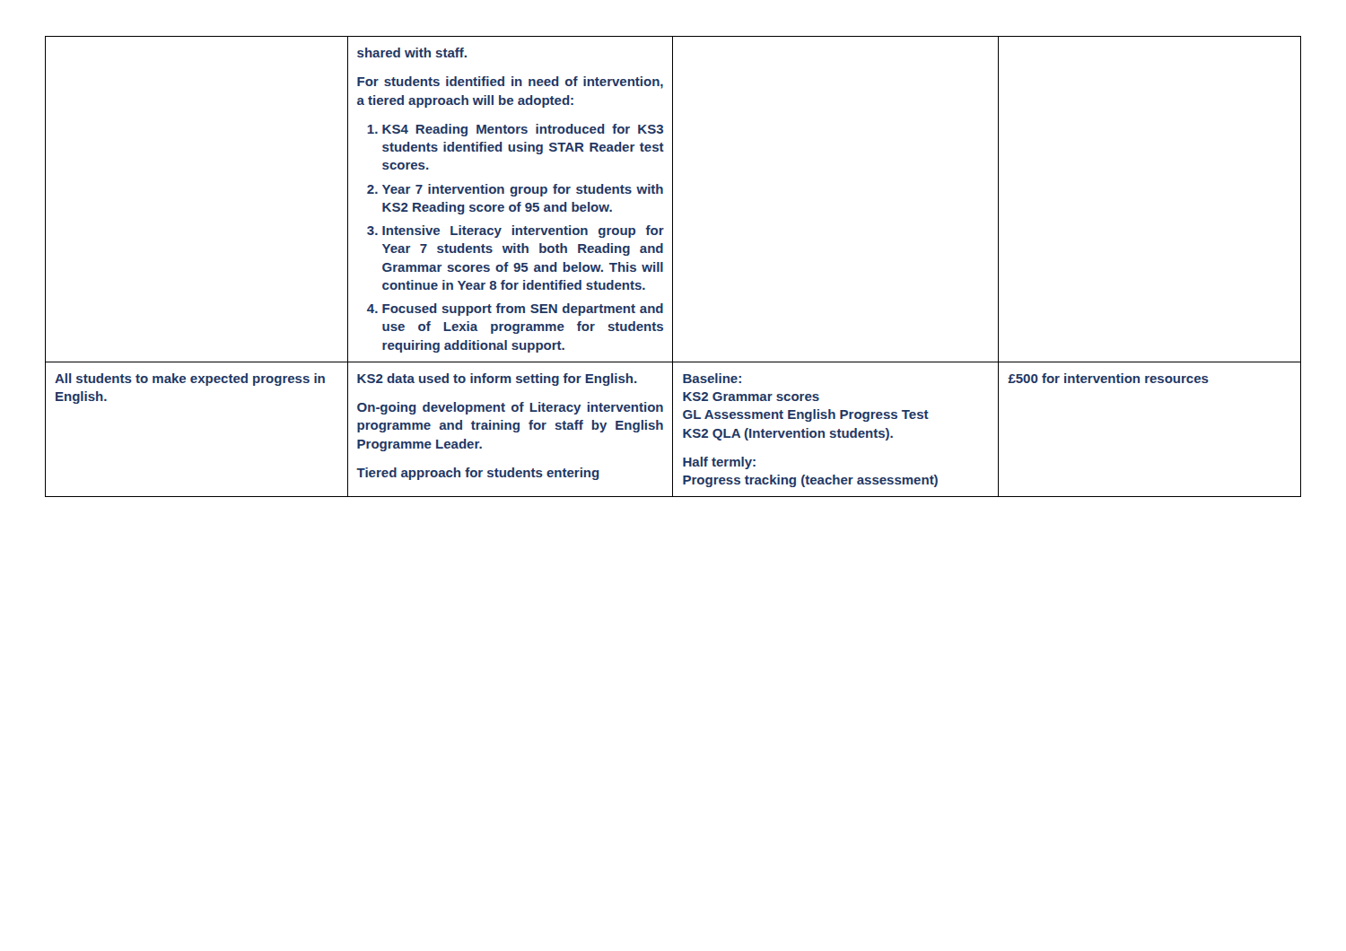| | shared with staff. For students identified in need of intervention, a tiered approach will be adopted: KS4 Reading Mentors introduced for KS3 students identified using STAR Reader test scores. Year 7 intervention group for students with KS2 Reading score of 95 and below. Intensive Literacy intervention group for Year 7 students with both Reading and Grammar scores of 95 and below. This will continue in Year 8 for identified students. Focused support from SEN department and use of Lexia programme for students requiring additional support. | | |
| All students to make expected progress in English. | KS2 data used to inform setting for English. On-going development of Literacy intervention programme and training for staff by English Programme Leader. Tiered approach for students entering | Baseline: KS2 Grammar scores GL Assessment English Progress Test KS2 QLA (Intervention students). Half termly: Progress tracking (teacher assessment) | £500 for intervention resources |